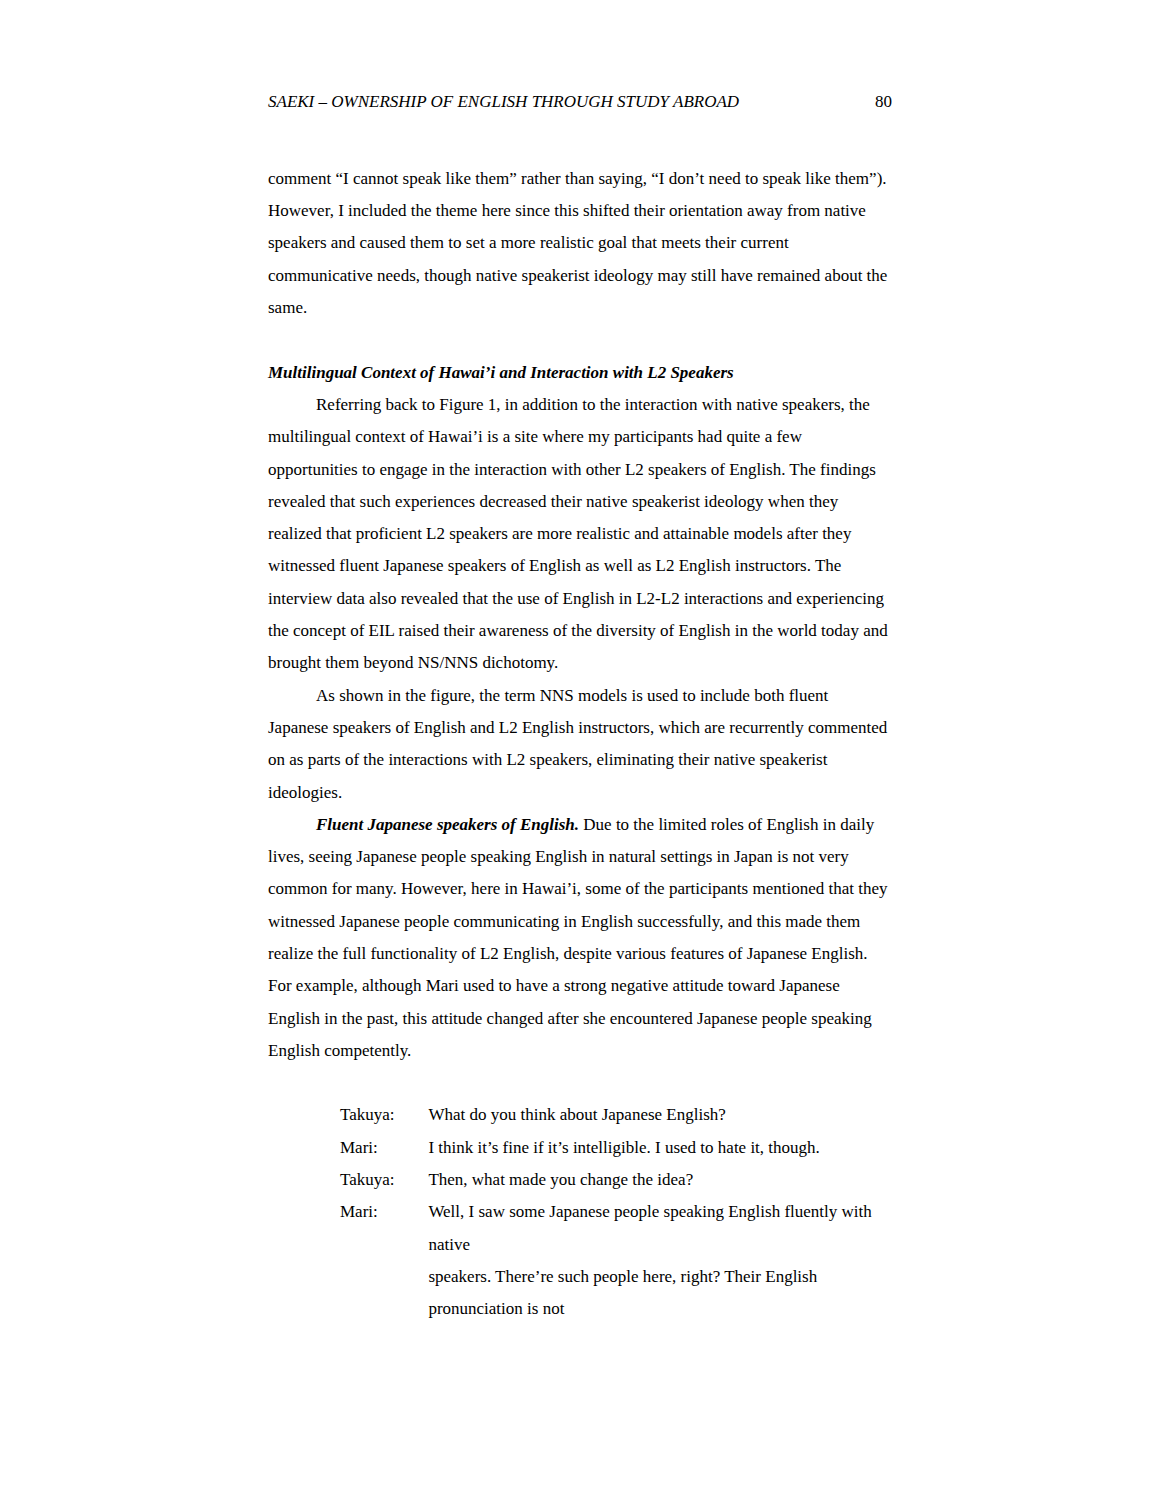SAEKI – OWNERSHIP OF ENGLISH THROUGH STUDY ABROAD 80
comment “I cannot speak like them” rather than saying, “I don’t need to speak like them”). However, I included the theme here since this shifted their orientation away from native speakers and caused them to set a more realistic goal that meets their current communicative needs, though native speakerist ideology may still have remained about the same.
Multilingual Context of Hawai’i and Interaction with L2 Speakers
Referring back to Figure 1, in addition to the interaction with native speakers, the multilingual context of Hawai’i is a site where my participants had quite a few opportunities to engage in the interaction with other L2 speakers of English. The findings revealed that such experiences decreased their native speakerist ideology when they realized that proficient L2 speakers are more realistic and attainable models after they witnessed fluent Japanese speakers of English as well as L2 English instructors. The interview data also revealed that the use of English in L2-L2 interactions and experiencing the concept of EIL raised their awareness of the diversity of English in the world today and brought them beyond NS/NNS dichotomy.
As shown in the figure, the term NNS models is used to include both fluent Japanese speakers of English and L2 English instructors, which are recurrently commented on as parts of the interactions with L2 speakers, eliminating their native speakerist ideologies.
Fluent Japanese speakers of English. Due to the limited roles of English in daily lives, seeing Japanese people speaking English in natural settings in Japan is not very common for many. However, here in Hawai’i, some of the participants mentioned that they witnessed Japanese people communicating in English successfully, and this made them realize the full functionality of L2 English, despite various features of Japanese English. For example, although Mari used to have a strong negative attitude toward Japanese English in the past, this attitude changed after she encountered Japanese people speaking English competently.
Takuya: What do you think about Japanese English?
Mari: I think it’s fine if it’s intelligible. I used to hate it, though.
Takuya: Then, what made you change the idea?
Mari: Well, I saw some Japanese people speaking English fluently with native
speakers. There’re such people here, right? Their English pronunciation is not